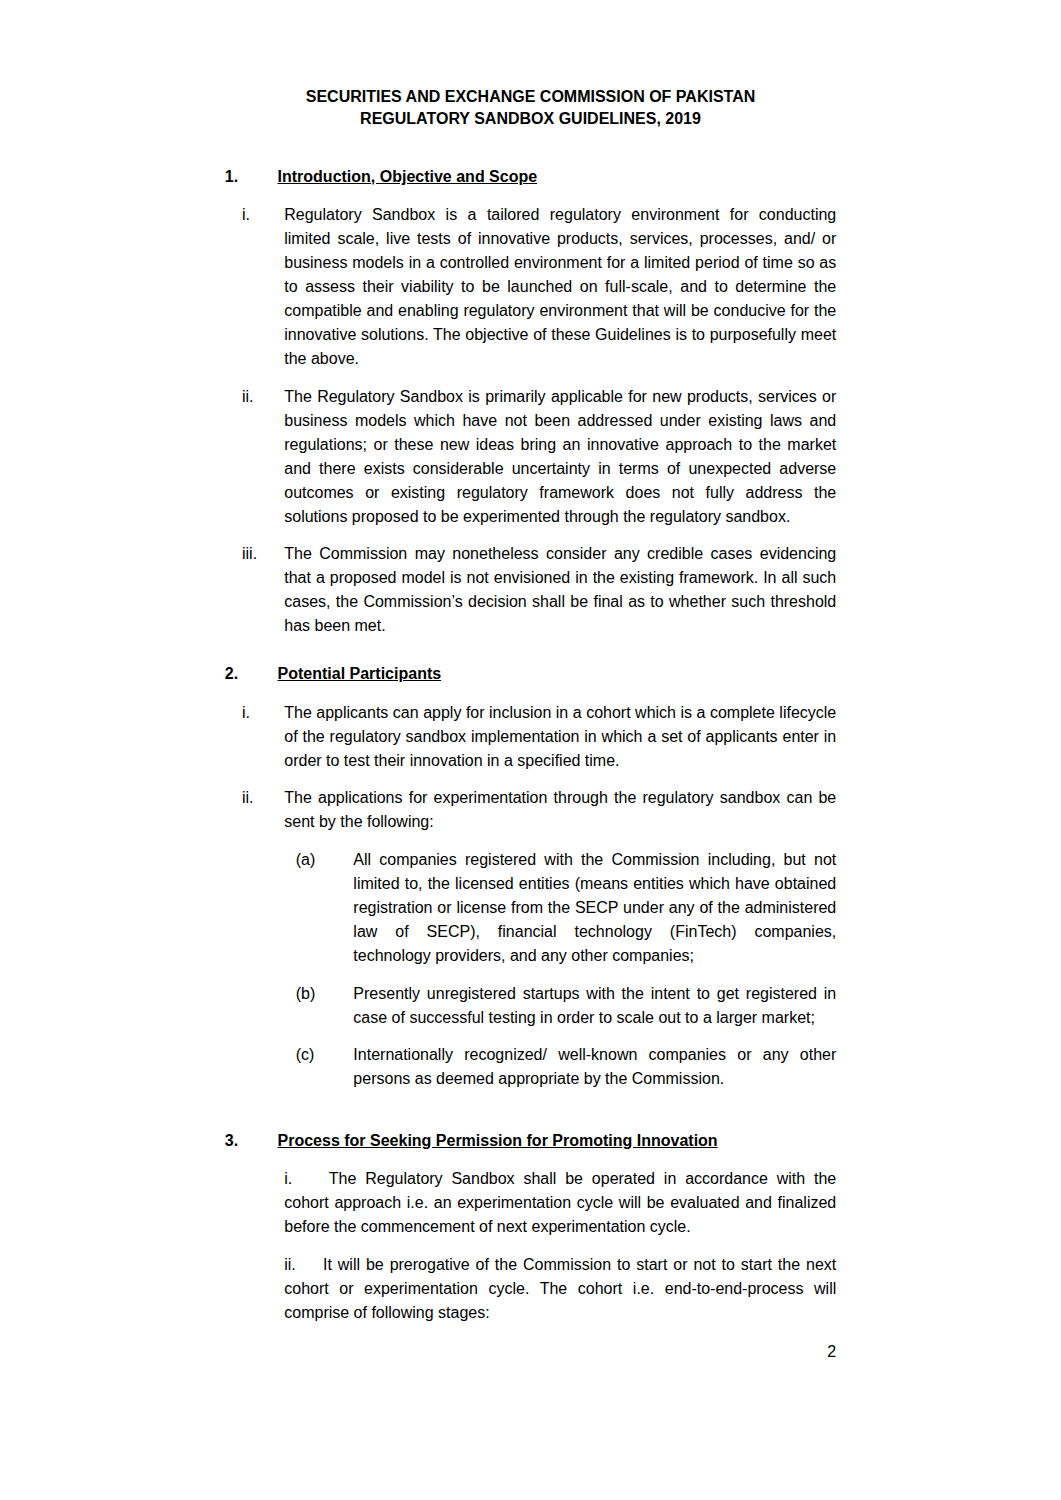SECURITIES AND EXCHANGE COMMISSION OF PAKISTAN REGULATORY SANDBOX GUIDELINES, 2019
1.
Introduction, Objective and Scope
i. Regulatory Sandbox is a tailored regulatory environment for conducting limited scale, live tests of innovative products, services, processes, and/ or business models in a controlled environment for a limited period of time so as to assess their viability to be launched on full-scale, and to determine the compatible and enabling regulatory environment that will be conducive for the innovative solutions. The objective of these Guidelines is to purposefully meet the above.
ii. The Regulatory Sandbox is primarily applicable for new products, services or business models which have not been addressed under existing laws and regulations; or these new ideas bring an innovative approach to the market and there exists considerable uncertainty in terms of unexpected adverse outcomes or existing regulatory framework does not fully address the solutions proposed to be experimented through the regulatory sandbox.
iii. The Commission may nonetheless consider any credible cases evidencing that a proposed model is not envisioned in the existing framework. In all such cases, the Commission’s decision shall be final as to whether such threshold has been met.
2.
Potential Participants
i. The applicants can apply for inclusion in a cohort which is a complete lifecycle of the regulatory sandbox implementation in which a set of applicants enter in order to test their innovation in a specified time.
ii. The applications for experimentation through the regulatory sandbox can be sent by the following:
(a) All companies registered with the Commission including, but not limited to, the licensed entities (means entities which have obtained registration or license from the SECP under any of the administered law of SECP), financial technology (FinTech) companies, technology providers, and any other companies;
(b) Presently unregistered startups with the intent to get registered in case of successful testing in order to scale out to a larger market;
(c) Internationally recognized/ well-known companies or any other persons as deemed appropriate by the Commission.
3.
Process for Seeking Permission for Promoting Innovation
i. The Regulatory Sandbox shall be operated in accordance with the cohort approach i.e. an experimentation cycle will be evaluated and finalized before the commencement of next experimentation cycle.
ii. It will be prerogative of the Commission to start or not to start the next cohort or experimentation cycle. The cohort i.e. end-to-end-process will comprise of following stages:
2